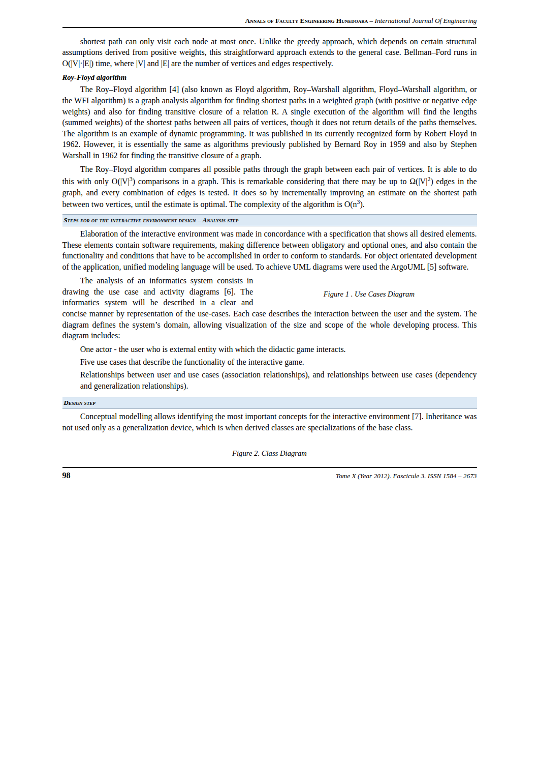Annals of Faculty Engineering Hunedoara – International Journal Of Engineering
shortest path can only visit each node at most once. Unlike the greedy approach, which depends on certain structural assumptions derived from positive weights, this straightforward approach extends to the general case. Bellman–Ford runs in O(|V|·|E|) time, where |V| and |E| are the number of vertices and edges respectively.
Roy-Floyd algorithm
The Roy–Floyd algorithm [4] (also known as Floyd algorithm, Roy–Warshall algorithm, Floyd–Warshall algorithm, or the WFI algorithm) is a graph analysis algorithm for finding shortest paths in a weighted graph (with positive or negative edge weights) and also for finding transitive closure of a relation R. A single execution of the algorithm will find the lengths (summed weights) of the shortest paths between all pairs of vertices, though it does not return details of the paths themselves. The algorithm is an example of dynamic programming. It was published in its currently recognized form by Robert Floyd in 1962. However, it is essentially the same as algorithms previously published by Bernard Roy in 1959 and also by Stephen Warshall in 1962 for finding the transitive closure of a graph.
The Roy–Floyd algorithm compares all possible paths through the graph between each pair of vertices. It is able to do this with only O(|V|3) comparisons in a graph. This is remarkable considering that there may be up to Ω(|V|2) edges in the graph, and every combination of edges is tested. It does so by incrementally improving an estimate on the shortest path between two vertices, until the estimate is optimal. The complexity of the algorithm is O(n3).
Steps for of the interactive environment design – Analysis step
Elaboration of the interactive environment was made in concordance with a specification that shows all desired elements. These elements contain software requirements, making difference between obligatory and optional ones, and also contain the functionality and conditions that have to be accomplished in order to conform to standards. For object orientated development of the application, unified modeling language will be used. To achieve UML diagrams were used the ArgoUML [5] software.
Figure 1 . Use Cases Diagram
The analysis of an informatics system consists in drawing the use case and activity diagrams [6]. The informatics system will be described in a clear and concise manner by representation of the use-cases. Each case describes the interaction between the user and the system. The diagram defines the system’s domain, allowing visualization of the size and scope of the whole developing process. This diagram includes:
One actor - the user who is external entity with which the didactic game interacts.
Five use cases that describe the functionality of the interactive game.
Relationships between user and use cases (association relationships), and relationships between use cases (dependency and generalization relationships).
Design step
Conceptual modelling allows identifying the most important concepts for the interactive environment [7]. Inheritance was not used only as a generalization device, which is when derived classes are specializations of the base class.
Figure 2. Class Diagram
98 Tome X (Year 2012). Fascicule 3. ISSN 1584 – 2673